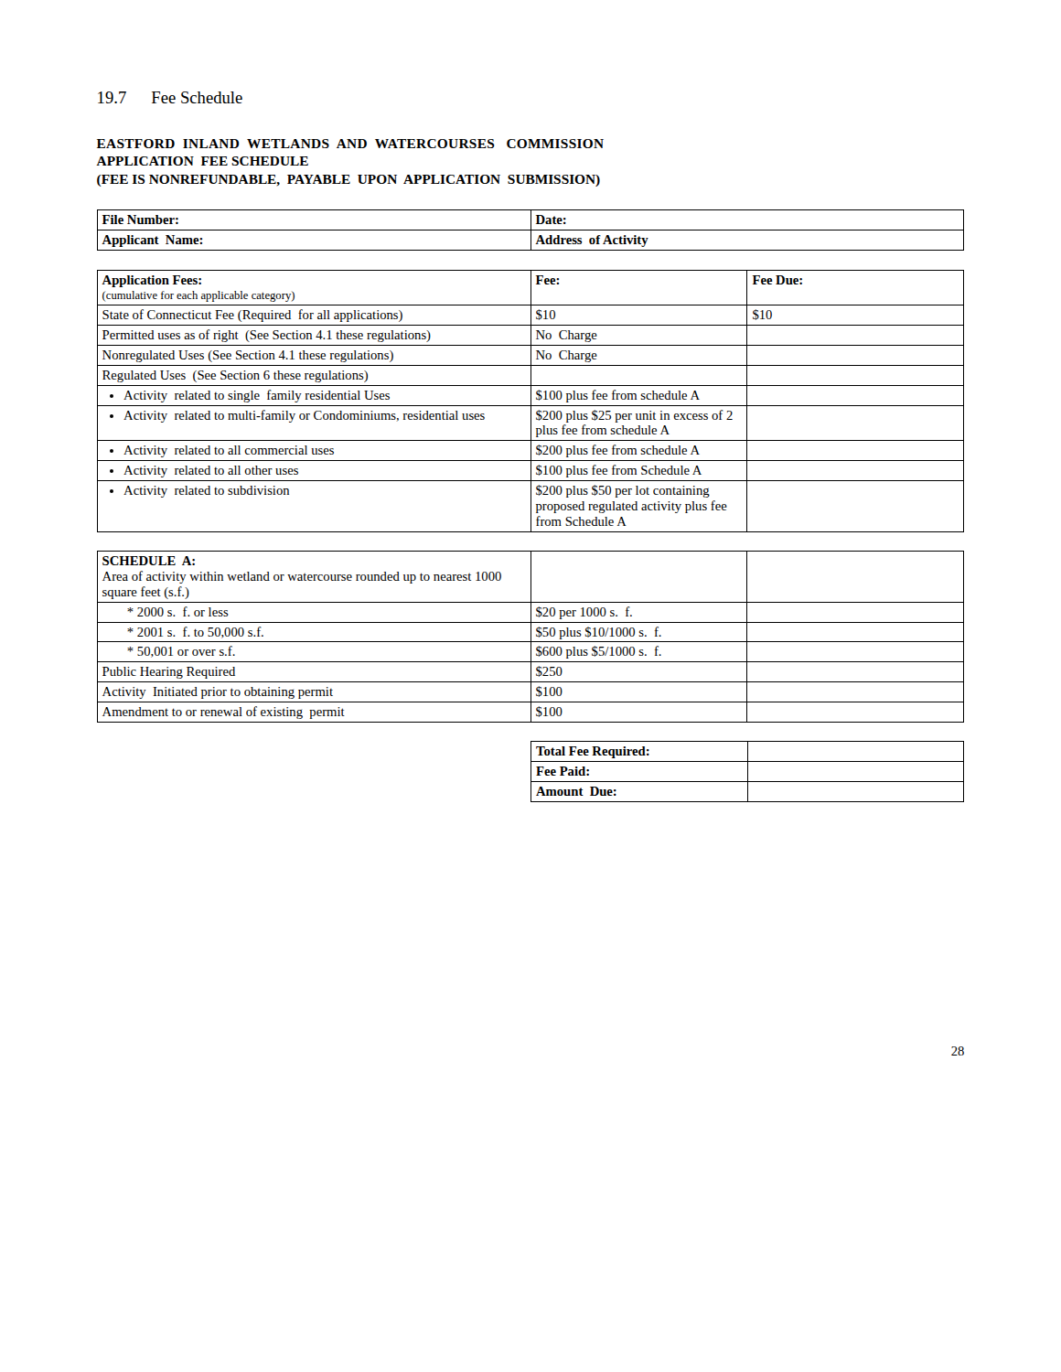19.7 Fee Schedule
EASTFORD INLAND WETLANDS AND WATERCOURSES COMMISSION
APPLICATION FEE SCHEDULE
(FEE IS NONREFUNDABLE, PAYABLE UPON APPLICATION SUBMISSION)
| File Number: | Date: |
| Applicant Name: | Address of Activity |
| Application Fees: (cumulative for each applicable category) | Fee: | Fee Due: |
| State of Connecticut Fee (Required for all applications) | $10 | $10 |
| Permitted uses as of right (See Section 4.1 these regulations) | No Charge | |
| Nonregulated Uses (See Section 4.1 these regulations) | No Charge | |
| Regulated Uses (See Section 6 these regulations) | | |
| Activity related to single family residential Uses | $100 plus fee from schedule A | |
| Activity related to multi-family or Condominiums, residential uses | $200 plus $25 per unit in excess of 2 plus fee from schedule A | |
| Activity related to all commercial uses | $200 plus fee from schedule A | |
| Activity related to all other uses | $100 plus fee from Schedule A | |
| Activity related to subdivision | $200 plus $50 per lot containing proposed regulated activity plus fee from Schedule A | |
| SCHEDULE A: Area of activity within wetland or watercourse rounded up to nearest 1000 square feet (s.f.) | | |
| * 2000 s. f. or less | $20 per 1000 s. f. | |
| * 2001 s. f. to 50,000 s.f. | $50 plus $10/1000 s. f. | |
| * 50,001 or over s.f. | $600 plus $5/1000 s. f. | |
| Public Hearing Required | $250 | |
| Activity Initiated prior to obtaining permit | $100 | |
| Amendment to or renewal of existing permit | $100 | |
| Total Fee Required: | |
| Fee Paid: | |
| Amount Due: | |
28